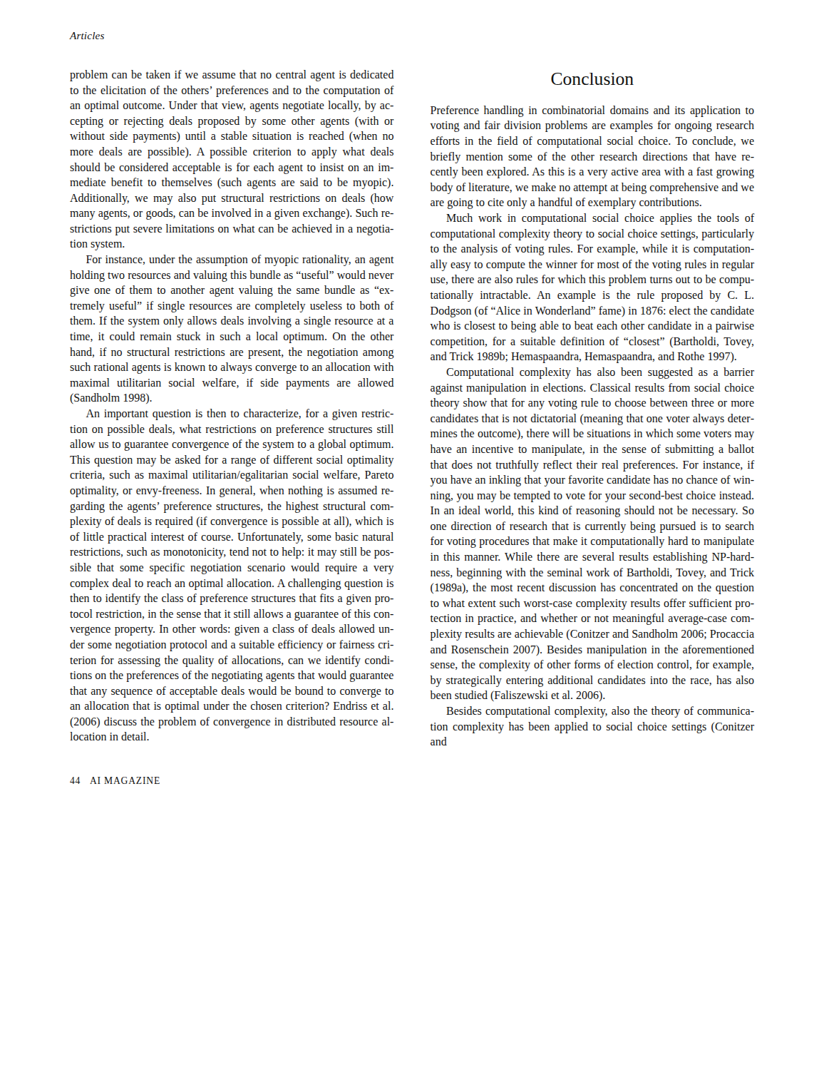Articles
problem can be taken if we assume that no central agent is dedicated to the elicitation of the others’ preferences and to the computation of an optimal outcome. Under that view, agents negotiate locally, by accepting or rejecting deals proposed by some other agents (with or without side payments) until a stable situation is reached (when no more deals are possible). A possible criterion to apply what deals should be considered acceptable is for each agent to insist on an immediate benefit to themselves (such agents are said to be myopic). Additionally, we may also put structural restrictions on deals (how many agents, or goods, can be involved in a given exchange). Such restrictions put severe limitations on what can be achieved in a negotiation system.
For instance, under the assumption of myopic rationality, an agent holding two resources and valuing this bundle as “useful” would never give one of them to another agent valuing the same bundle as “extremely useful” if single resources are completely useless to both of them. If the system only allows deals involving a single resource at a time, it could remain stuck in such a local optimum. On the other hand, if no structural restrictions are present, the negotiation among such rational agents is known to always converge to an allocation with maximal utilitarian social welfare, if side payments are allowed (Sandholm 1998).
An important question is then to characterize, for a given restriction on possible deals, what restrictions on preference structures still allow us to guarantee convergence of the system to a global optimum. This question may be asked for a range of different social optimality criteria, such as maximal utilitarian/egalitarian social welfare, Pareto optimality, or envy-freeness. In general, when nothing is assumed regarding the agents’ preference structures, the highest structural complexity of deals is required (if convergence is possible at all), which is of little practical interest of course. Unfortunately, some basic natural restrictions, such as monotonicity, tend not to help: it may still be possible that some specific negotiation scenario would require a very complex deal to reach an optimal allocation. A challenging question is then to identify the class of preference structures that fits a given protocol restriction, in the sense that it still allows a guarantee of this convergence property. In other words: given a class of deals allowed under some negotiation protocol and a suitable efficiency or fairness criterion for assessing the quality of allocations, can we identify conditions on the preferences of the negotiating agents that would guarantee that any sequence of acceptable deals would be bound to converge to an allocation that is optimal under the chosen criterion? Endriss et al. (2006) discuss the problem of convergence in distributed resource allocation in detail.
Conclusion
Preference handling in combinatorial domains and its application to voting and fair division problems are examples for ongoing research efforts in the field of computational social choice. To conclude, we briefly mention some of the other research directions that have recently been explored. As this is a very active area with a fast growing body of literature, we make no attempt at being comprehensive and we are going to cite only a handful of exemplary contributions.
Much work in computational social choice applies the tools of computational complexity theory to social choice settings, particularly to the analysis of voting rules. For example, while it is computationally easy to compute the winner for most of the voting rules in regular use, there are also rules for which this problem turns out to be computationally intractable. An example is the rule proposed by C. L. Dodgson (of “Alice in Wonderland” fame) in 1876: elect the candidate who is closest to being able to beat each other candidate in a pairwise competition, for a suitable definition of “closest” (Bartholdi, Tovey, and Trick 1989b; Hemaspaandra, Hemaspaandra, and Rothe 1997).
Computational complexity has also been suggested as a barrier against manipulation in elections. Classical results from social choice theory show that for any voting rule to choose between three or more candidates that is not dictatorial (meaning that one voter always determines the outcome), there will be situations in which some voters may have an incentive to manipulate, in the sense of submitting a ballot that does not truthfully reflect their real preferences. For instance, if you have an inkling that your favorite candidate has no chance of winning, you may be tempted to vote for your second-best choice instead. In an ideal world, this kind of reasoning should not be necessary. So one direction of research that is currently being pursued is to search for voting procedures that make it computationally hard to manipulate in this manner. While there are several results establishing NP-hardness, beginning with the seminal work of Bartholdi, Tovey, and Trick (1989a), the most recent discussion has concentrated on the question to what extent such worst-case complexity results offer sufficient protection in practice, and whether or not meaningful average-case complexity results are achievable (Conitzer and Sandholm 2006; Procaccia and Rosenschein 2007). Besides manipulation in the aforementioned sense, the complexity of other forms of election control, for example, by strategically entering additional candidates into the race, has also been studied (Faliszewski et al. 2006).
Besides computational complexity, also the theory of communication complexity has been applied to social choice settings (Conitzer and
44 AI MAGAZINE